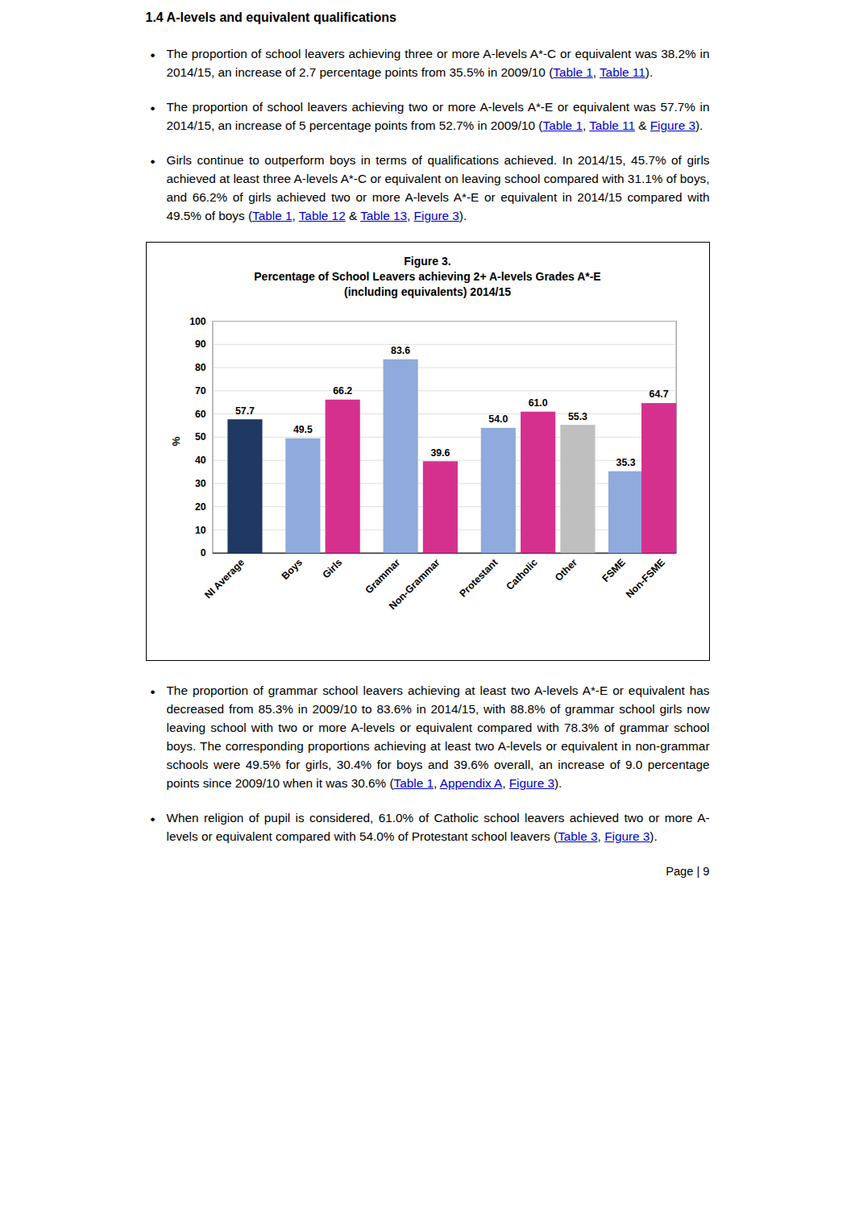1.4 A-levels and equivalent qualifications
The proportion of school leavers achieving three or more A-levels A*-C or equivalent was 38.2% in 2014/15, an increase of 2.7 percentage points from 35.5% in 2009/10 (Table 1, Table 11).
The proportion of school leavers achieving two or more A-levels A*-E or equivalent was 57.7% in 2014/15, an increase of 5 percentage points from 52.7% in 2009/10 (Table 1, Table 11 & Figure 3).
Girls continue to outperform boys in terms of qualifications achieved. In 2014/15, 45.7% of girls achieved at least three A-levels A*-C or equivalent on leaving school compared with 31.1% of boys, and 66.2% of girls achieved two or more A-levels A*-E or equivalent in 2014/15 compared with 49.5% of boys (Table 1, Table 12 & Table 13, Figure 3).
Figure 3.
Percentage of School Leavers achieving 2+ A-levels Grades A*-E
(including equivalents) 2014/15
100 90 80 70 60 50 40 30 20 10 0 % 57.7 49.5 66.2 83.6 39.6 54.0 61.0 55.3 35.3 64.7 NI Average Boys Girls Grammar Non-Grammar Protestant Catholic Other FSME Non-FSME
The proportion of grammar school leavers achieving at least two A-levels A*-E or equivalent has decreased from 85.3% in 2009/10 to 83.6% in 2014/15, with 88.8% of grammar school girls now leaving school with two or more A-levels or equivalent compared with 78.3% of grammar school boys. The corresponding proportions achieving at least two A-levels or equivalent in non-grammar schools were 49.5% for girls, 30.4% for boys and 39.6% overall, an increase of 9.0 percentage points since 2009/10 when it was 30.6% (Table 1, Appendix A, Figure 3).
When religion of pupil is considered, 61.0% of Catholic school leavers achieved two or more A-levels or equivalent compared with 54.0% of Protestant school leavers (Table 3, Figure 3).
Page | 9